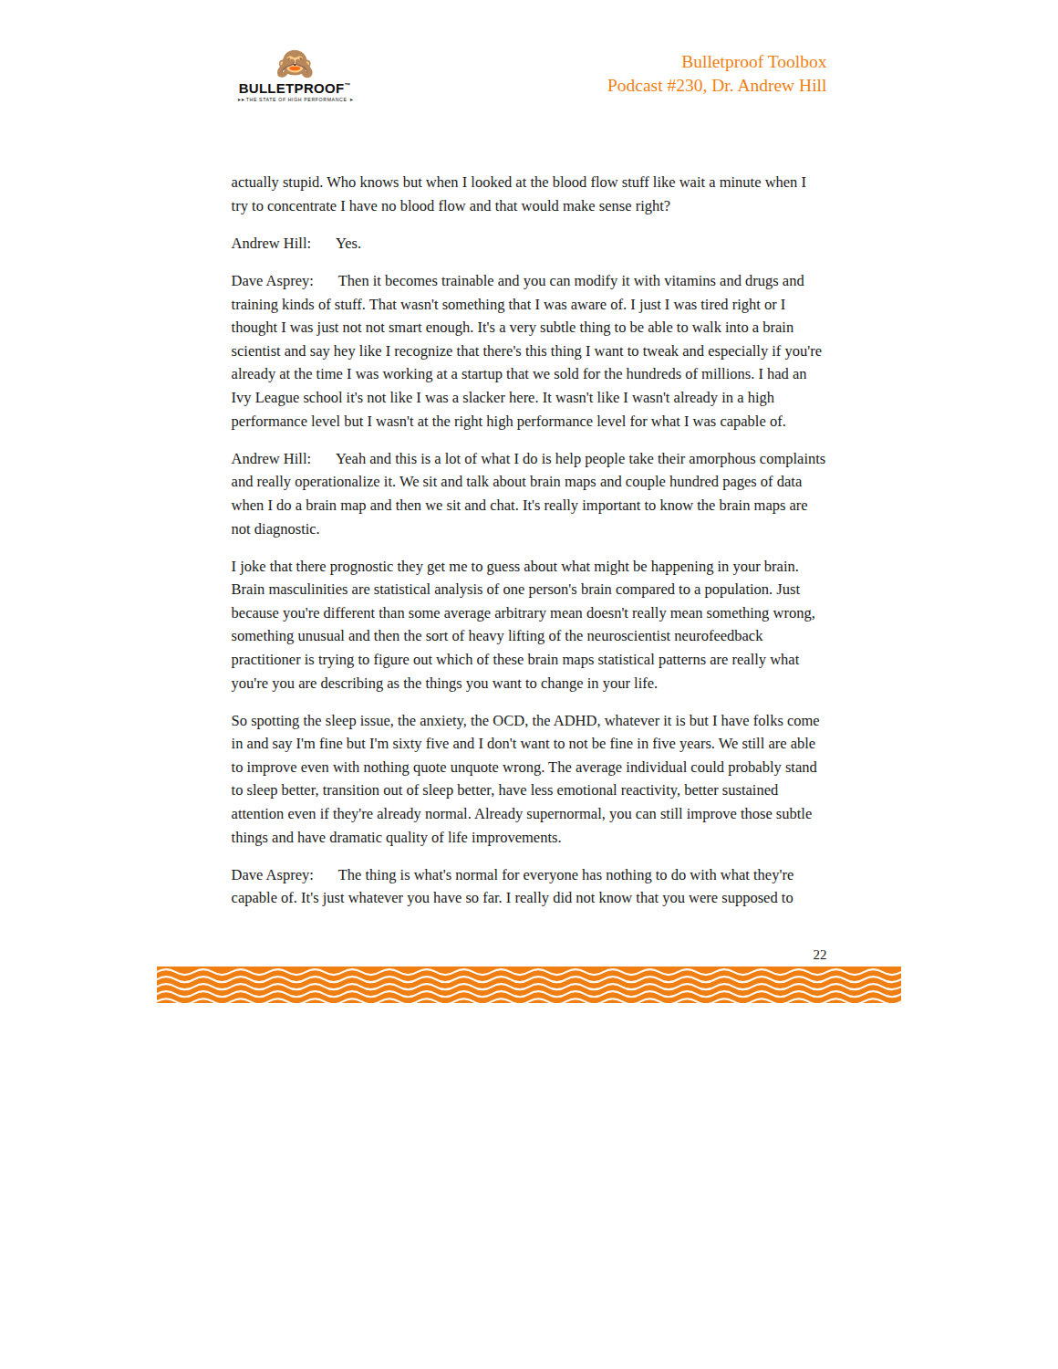🙈
BULLETPROOF™
➤➤ THE STATE OF HIGH PERFORMANCE ➤
Bulletproof Toolbox
Podcast #230, Dr. Andrew Hill
actually stupid. Who knows but when I looked at the blood flow stuff like wait a minute when I try to concentrate I have no blood flow and that would make sense right?
Andrew Hill: Yes.
Dave Asprey: Then it becomes trainable and you can modify it with vitamins and drugs and training kinds of stuff. That wasn't something that I was aware of. I just I was tired right or I thought I was just not not smart enough. It's a very subtle thing to be able to walk into a brain scientist and say hey like I recognize that there's this thing I want to tweak and especially if you're already at the time I was working at a startup that we sold for the hundreds of millions. I had an Ivy League school it's not like I was a slacker here. It wasn't like I wasn't already in a high performance level but I wasn't at the right high performance level for what I was capable of.
Andrew Hill: Yeah and this is a lot of what I do is help people take their amorphous complaints and really operationalize it. We sit and talk about brain maps and couple hundred pages of data when I do a brain map and then we sit and chat. It's really important to know the brain maps are not diagnostic.
I joke that there prognostic they get me to guess about what might be happening in your brain. Brain masculinities are statistical analysis of one person's brain compared to a population. Just because you're different than some average arbitrary mean doesn't really mean something wrong, something unusual and then the sort of heavy lifting of the neuroscientist neurofeedback practitioner is trying to figure out which of these brain maps statistical patterns are really what you're you are describing as the things you want to change in your life.
So spotting the sleep issue, the anxiety, the OCD, the ADHD, whatever it is but I have folks come in and say I'm fine but I'm sixty five and I don't want to not be fine in five years. We still are able to improve even with nothing quote unquote wrong. The average individual could probably stand to sleep better, transition out of sleep better, have less emotional reactivity, better sustained attention even if they're already normal. Already supernormal, you can still improve those subtle things and have dramatic quality of life improvements.
Dave Asprey: The thing is what's normal for everyone has nothing to do with what they're capable of. It's just whatever you have so far. I really did not know that you were supposed to
22